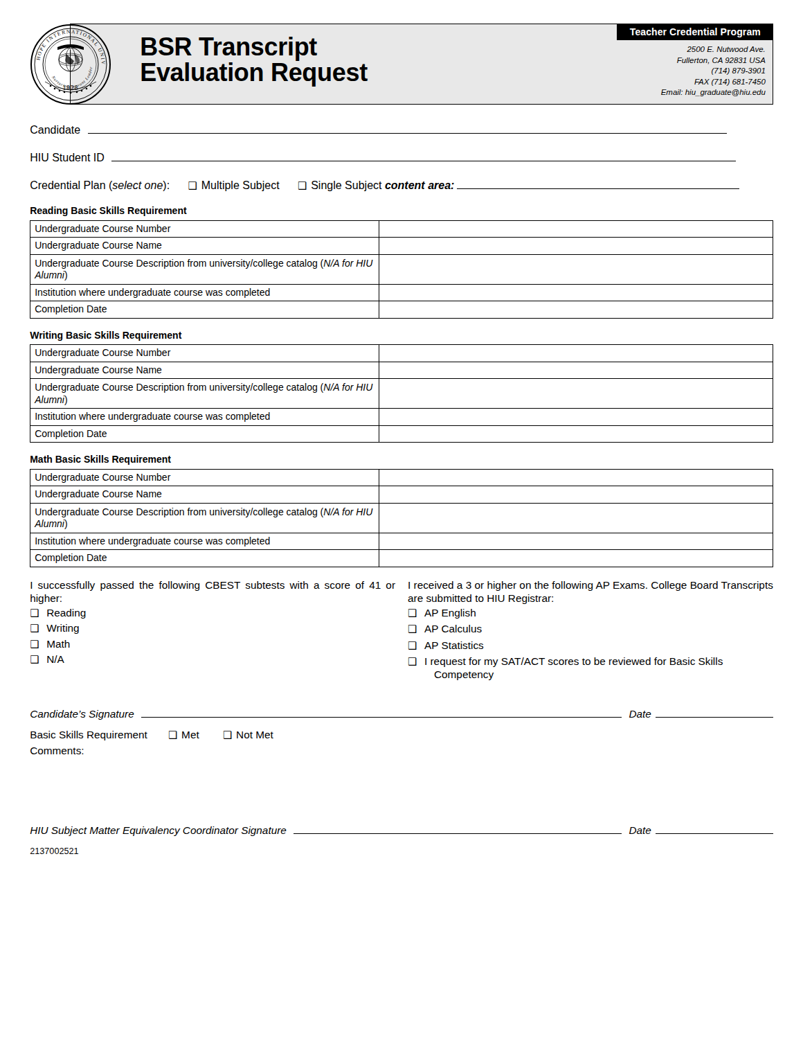HOPE INTERNATIONAL UNIVERSITY Nurturing Servant Leaders 1928
BSR TranscriptEvaluation Request
Teacher Credential Program 2500 E. Nutwood Ave.
Fullerton, CA 92831 USA
(714) 879-3901
FAX (714) 681-7450
Email: hiu_graduate@hiu.edu
Candidate
HIU Student ID
Credential Plan (select one): ❑Multiple Subject ❑Single Subject content area:
Reading Basic Skills Requirement
| Undergraduate Course Number | |
| Undergraduate Course Name | |
| Undergraduate Course Description from university/college catalog ( N/A for HIU Alumni ) | |
| Institution where undergraduate course was completed | |
| Completion Date | |
Writing Basic Skills Requirement
| Undergraduate Course Number | |
| Undergraduate Course Name | |
| Undergraduate Course Description from university/college catalog ( N/A for HIU Alumni ) | |
| Institution where undergraduate course was completed | |
| Completion Date | |
Math Basic Skills Requirement
| Undergraduate Course Number | |
| Undergraduate Course Name | |
| Undergraduate Course Description from university/college catalog ( N/A for HIU Alumni ) | |
| Institution where undergraduate course was completed | |
| Completion Date | |
I successfully passed the following CBEST subtests with a score of 41 or higher:
❑Reading
❑Writing
❑Math
❑N/A
I received a 3 or higher on the following AP Exams. College Board Transcripts are submitted to HIU Registrar:
❑AP English
❑AP Calculus
❑AP Statistics
❑I request for my SAT/ACT scores to be reviewed for Basic Skills Competency
Candidate’s Signature Date
Basic Skills Requirement ❑Met ❑Not Met
Comments:
HIU Subject Matter Equivalency Coordinator Signature Date
2137002521